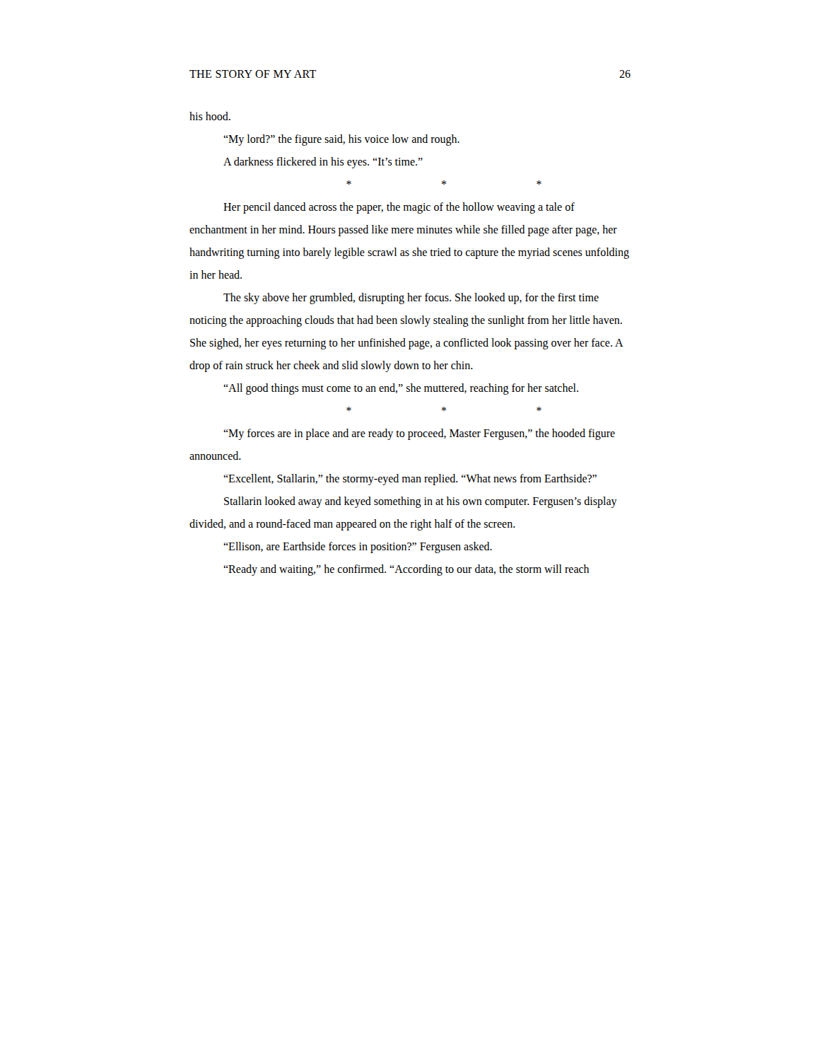The Story of My Art 26
his hood.
“My lord?” the figure said, his voice low and rough.
A darkness flickered in his eyes. “It’s time.”
***
Her pencil danced across the paper, the magic of the hollow weaving a tale of enchantment in her mind. Hours passed like mere minutes while she filled page after page, her handwriting turning into barely legible scrawl as she tried to capture the myriad scenes unfolding in her head.
The sky above her grumbled, disrupting her focus. She looked up, for the first time noticing the approaching clouds that had been slowly stealing the sunlight from her little haven. She sighed, her eyes returning to her unfinished page, a conflicted look passing over her face. A drop of rain struck her cheek and slid slowly down to her chin.
“All good things must come to an end,” she muttered, reaching for her satchel.
***
“My forces are in place and are ready to proceed, Master Fergusen,” the hooded figure announced.
“Excellent, Stallarin,” the stormy-eyed man replied. “What news from Earthside?”
Stallarin looked away and keyed something in at his own computer. Fergusen’s display divided, and a round-faced man appeared on the right half of the screen.
“Ellison, are Earthside forces in position?” Fergusen asked.
“Ready and waiting,” he confirmed. “According to our data, the storm will reach